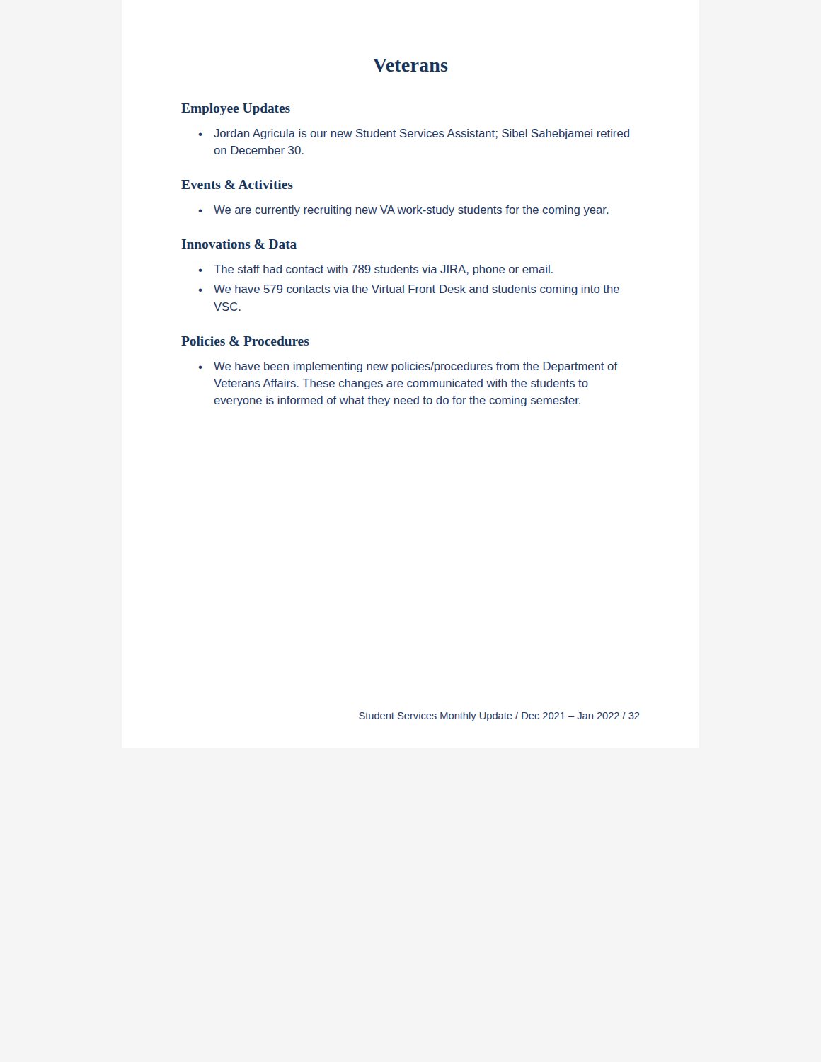Veterans
Employee Updates
Jordan Agricula is our new Student Services Assistant; Sibel Sahebjamei retired on December 30.
Events & Activities
We are currently recruiting new VA work-study students for the coming year.
Innovations & Data
The staff had contact with 789 students via JIRA, phone or email.
We have 579 contacts via the Virtual Front Desk and students coming into the VSC.
Policies & Procedures
We have been implementing new policies/procedures from the Department of Veterans Affairs. These changes are communicated with the students to everyone is informed of what they need to do for the coming semester.
Student Services Monthly Update / Dec 2021 – Jan 2022 / 32